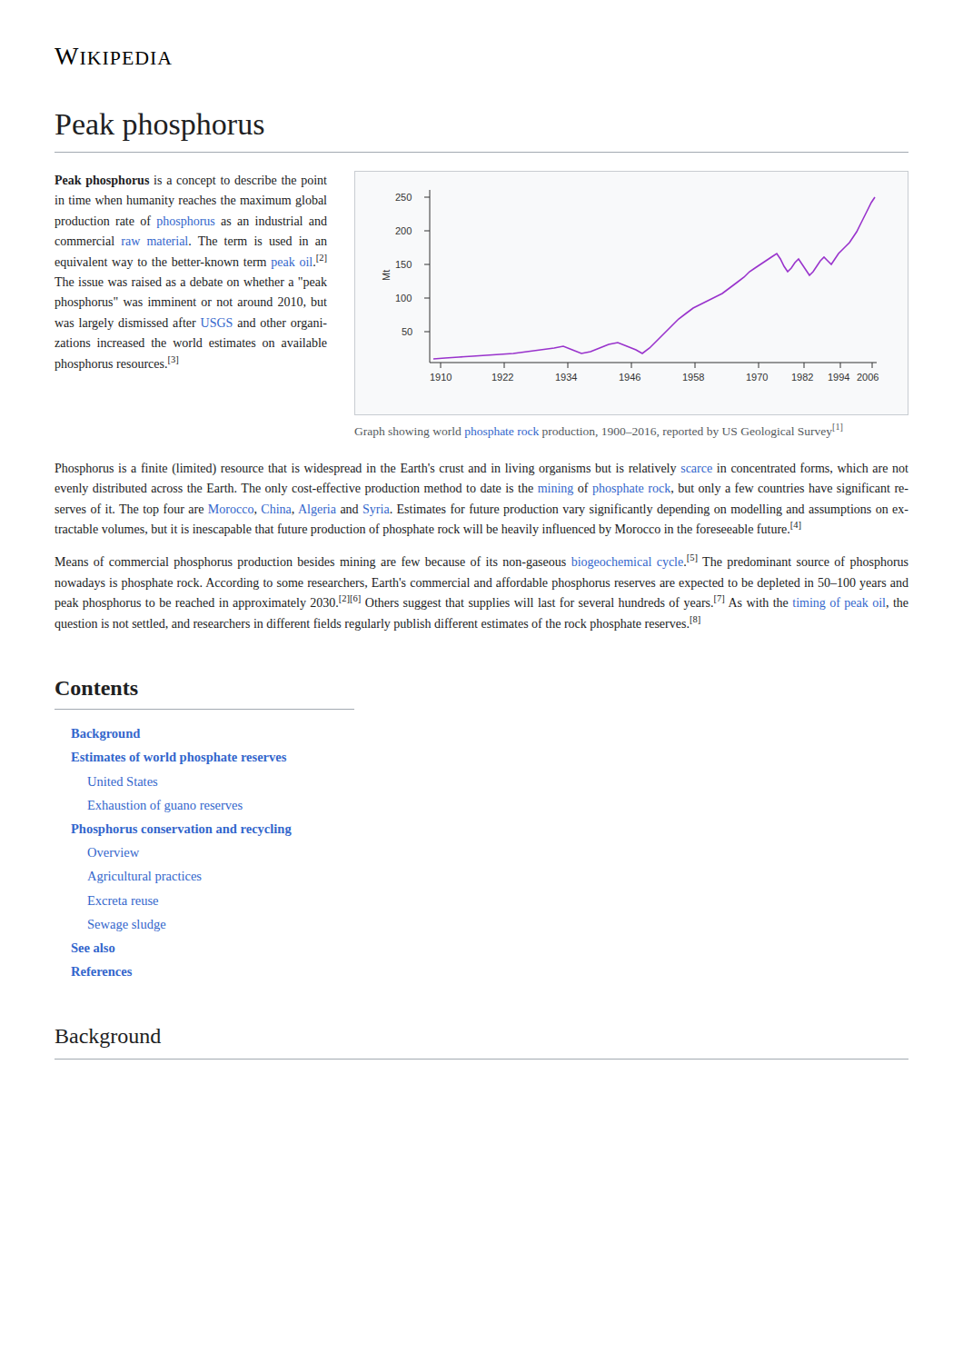WIKIPEDIA
Peak phosphorus
Peak phosphorus is a concept to describe the point in time when humanity reaches the maximum global production rate of phosphorus as an industrial and commercial raw material. The term is used in an equivalent way to the better-known term peak oil.[2] The issue was raised as a debate on whether a "peak phosphorus" was imminent or not around 2010, but was largely dismissed after USGS and other organizations increased the world estimates on available phosphorus resources.[3]
250 200 150 100 50 Mt 1910 1922 1934 1946 1958 1970 1982 1994 2006
Graph showing world phosphate rock production, 1900–2016, reported by US Geological Survey[1]
Phosphorus is a finite (limited) resource that is widespread in the Earth's crust and in living organisms but is relatively scarce in concentrated forms, which are not evenly distributed across the Earth. The only cost-effective production method to date is the mining of phosphate rock, but only a few countries have significant reserves of it. The top four are Morocco, China, Algeria and Syria. Estimates for future production vary significantly depending on modelling and assumptions on extractable volumes, but it is inescapable that future production of phosphate rock will be heavily influenced by Morocco in the foreseeable future.[4]
Means of commercial phosphorus production besides mining are few because of its non-gaseous biogeochemical cycle.[5] The predominant source of phosphorus nowadays is phosphate rock. According to some researchers, Earth's commercial and affordable phosphorus reserves are expected to be depleted in 50–100 years and peak phosphorus to be reached in approximately 2030.[2][6] Others suggest that supplies will last for several hundreds of years.[7] As with the timing of peak oil, the question is not settled, and researchers in different fields regularly publish different estimates of the rock phosphate reserves.[8]
Contents
Background
Estimates of world phosphate reserves
United States
Exhaustion of guano reserves
Phosphorus conservation and recycling
Overview
Agricultural practices
Excreta reuse
Sewage sludge
See also
References
Background